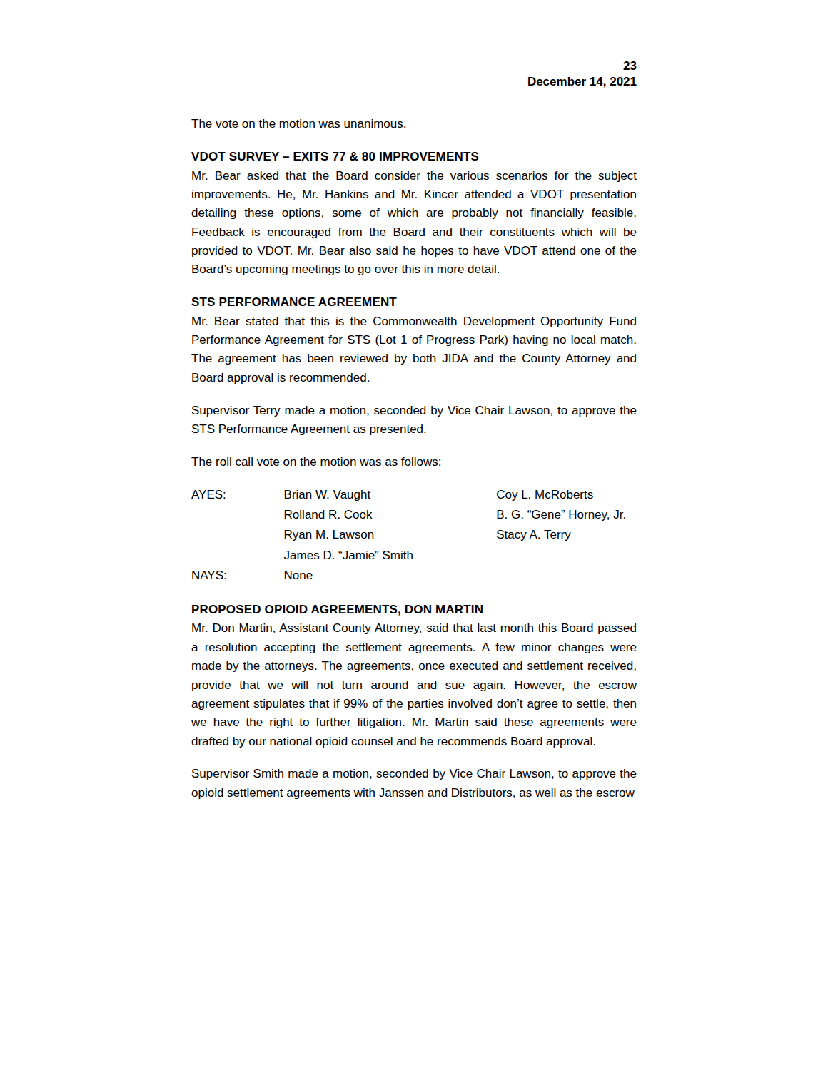23 December 14, 2021
The vote on the motion was unanimous.
VDOT Survey – Exits 77 & 80 Improvements
Mr. Bear asked that the Board consider the various scenarios for the subject improvements. He, Mr. Hankins and Mr. Kincer attended a VDOT presentation detailing these options, some of which are probably not financially feasible. Feedback is encouraged from the Board and their constituents which will be provided to VDOT. Mr. Bear also said he hopes to have VDOT attend one of the Board’s upcoming meetings to go over this in more detail.
STS Performance Agreement
Mr. Bear stated that this is the Commonwealth Development Opportunity Fund Performance Agreement for STS (Lot 1 of Progress Park) having no local match. The agreement has been reviewed by both JIDA and the County Attorney and Board approval is recommended.
Supervisor Terry made a motion, seconded by Vice Chair Lawson, to approve the STS Performance Agreement as presented.
The roll call vote on the motion was as follows:
| AYES: | Brian W. Vaught | Coy L. McRoberts |
| | Rolland R. Cook | B. G. “Gene” Horney, Jr. |
| | Ryan M. Lawson | Stacy A. Terry |
| | James D. “Jamie” Smith | |
| NAYS: | None | |
Proposed Opioid Agreements, Don Martin
Mr. Don Martin, Assistant County Attorney, said that last month this Board passed a resolution accepting the settlement agreements. A few minor changes were made by the attorneys. The agreements, once executed and settlement received, provide that we will not turn around and sue again. However, the escrow agreement stipulates that if 99% of the parties involved don’t agree to settle, then we have the right to further litigation. Mr. Martin said these agreements were drafted by our national opioid counsel and he recommends Board approval.
Supervisor Smith made a motion, seconded by Vice Chair Lawson, to approve the opioid settlement agreements with Janssen and Distributors, as well as the escrow